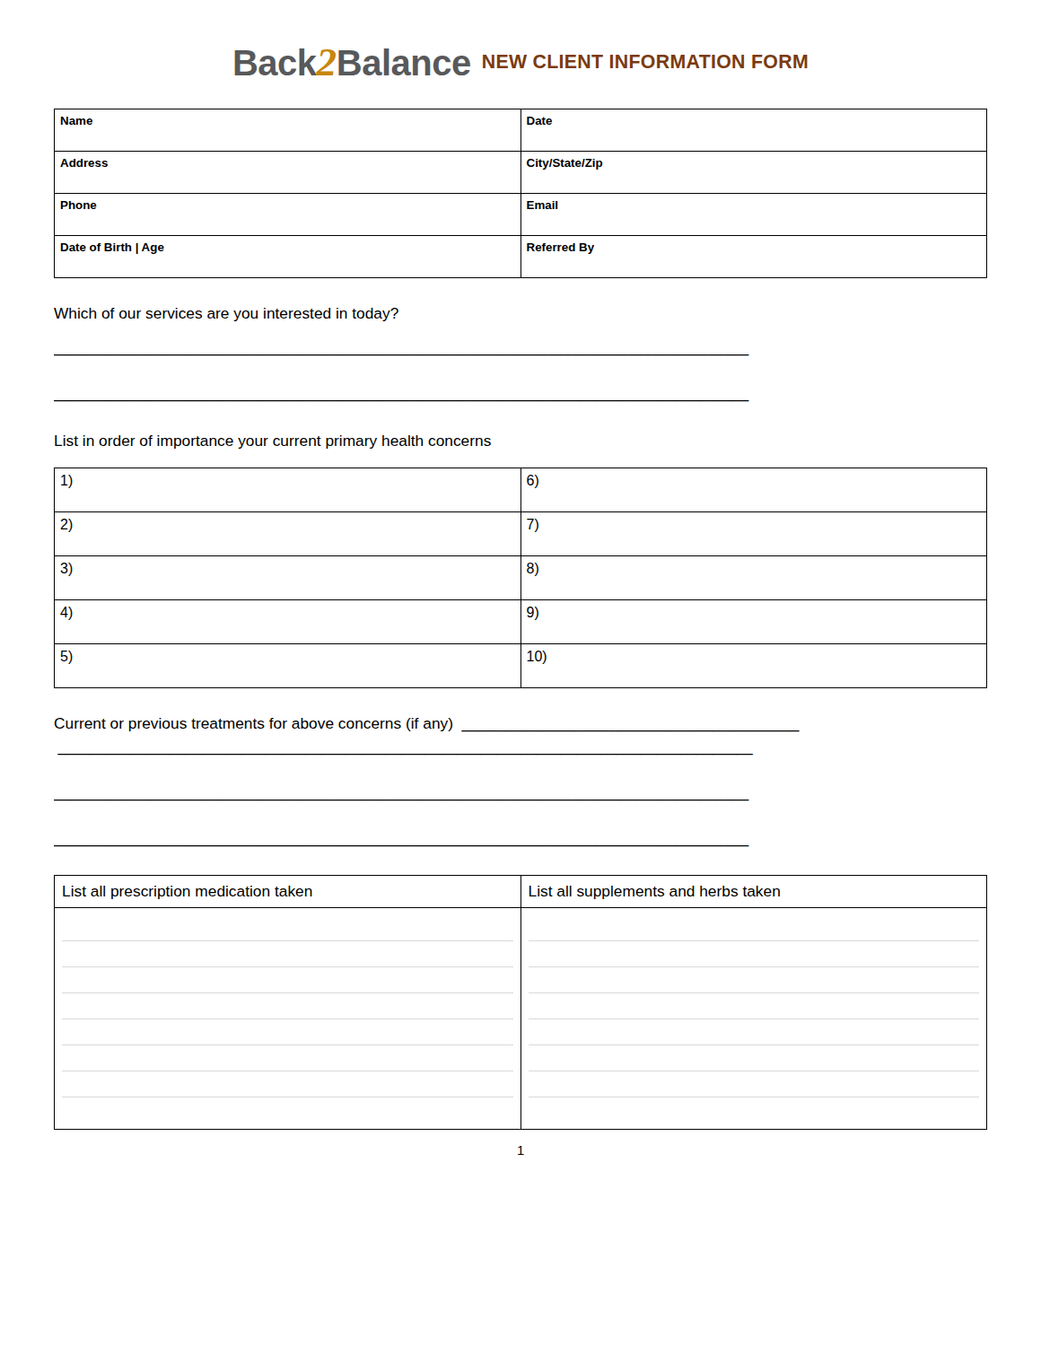Back2 Balance
NEW CLIENT INFORMATION FORM
| Name | Date |
| Address | City/State/Zip |
| Phone | Email |
| Date of Birth / Age | Referred By |
Which of our services are you interested in today?
_______________________________________________________________________________________
_______________________________________________________________________________________
List in order of importance your current primary health concerns
| 1) | 6) |
| 2) | 7) |
| 3) | 8) |
| 4) | 9) |
| 5) | 10) |
Current or previous treatments for above concerns (if any) _______________________________________
_______________________________________________________________________________________
_______________________________________________________________________________________
_______________________________________________________________________________________
| List all prescription medication taken | List all supplements and herbs taken |
| --- | --- |
1